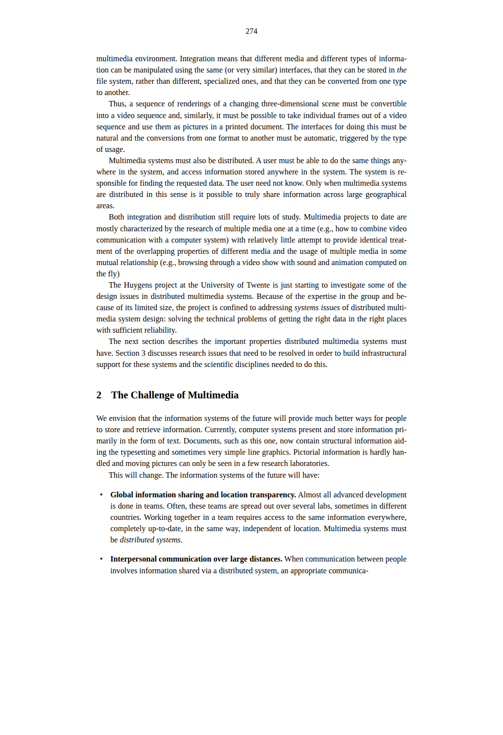274
multimedia environment. Integration means that different media and different types of information can be manipulated using the same (or very similar) interfaces, that they can be stored in the file system, rather than different, specialized ones, and that they can be converted from one type to another.
Thus, a sequence of renderings of a changing three-dimensional scene must be convertible into a video sequence and, similarly, it must be possible to take individual frames out of a video sequence and use them as pictures in a printed document. The interfaces for doing this must be natural and the conversions from one format to another must be automatic, triggered by the type of usage.
Multimedia systems must also be distributed. A user must be able to do the same things anywhere in the system, and access information stored anywhere in the system. The system is responsible for finding the requested data. The user need not know. Only when multimedia systems are distributed in this sense is it possible to truly share information across large geographical areas.
Both integration and distribution still require lots of study. Multimedia projects to date are mostly characterized by the research of multiple media one at a time (e.g., how to combine video communication with a computer system) with relatively little attempt to provide identical treatment of the overlapping properties of different media and the usage of multiple media in some mutual relationship (e.g., browsing through a video show with sound and animation computed on the fly)
The Huygens project at the University of Twente is just starting to investigate some of the design issues in distributed multimedia systems. Because of the expertise in the group and because of its limited size, the project is confined to addressing systems issues of distributed multimedia system design: solving the technical problems of getting the right data in the right places with sufficient reliability.
The next section describes the important properties distributed multimedia systems must have. Section 3 discusses research issues that need to be resolved in order to build infrastructural support for these systems and the scientific disciplines needed to do this.
2 The Challenge of Multimedia
We envision that the information systems of the future will provide much better ways for people to store and retrieve information. Currently, computer systems present and store information primarily in the form of text. Documents, such as this one, now contain structural information aiding the typesetting and sometimes very simple line graphics. Pictorial information is hardly handled and moving pictures can only be seen in a few research laboratories.
This will change. The information systems of the future will have:
Global information sharing and location transparency. Almost all advanced development is done in teams. Often, these teams are spread out over several labs, sometimes in different countries. Working together in a team requires access to the same information everywhere, completely up-to-date, in the same way, independent of location. Multimedia systems must be distributed systems.
Interpersonal communication over large distances. When communication between people involves information shared via a distributed system, an appropriate communica-